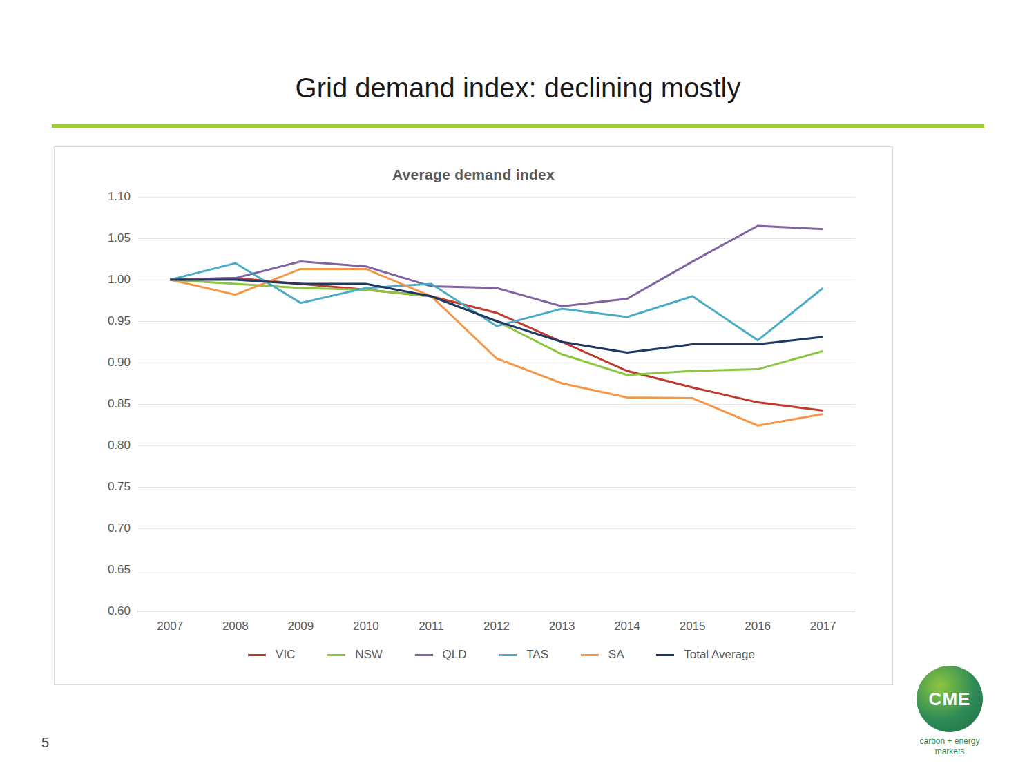Grid demand index: declining mostly
Average demand index
1.10
1.05
1.00
0.95
0.90
0.85
0.80
0.75
0.70
0.65
0.60
2007
2008
2009
2010
2011
2012
2013
2014
2015
2016
2017
VIC NSW QLD TAS SA Total Average
5
CME
carbon + energy
markets